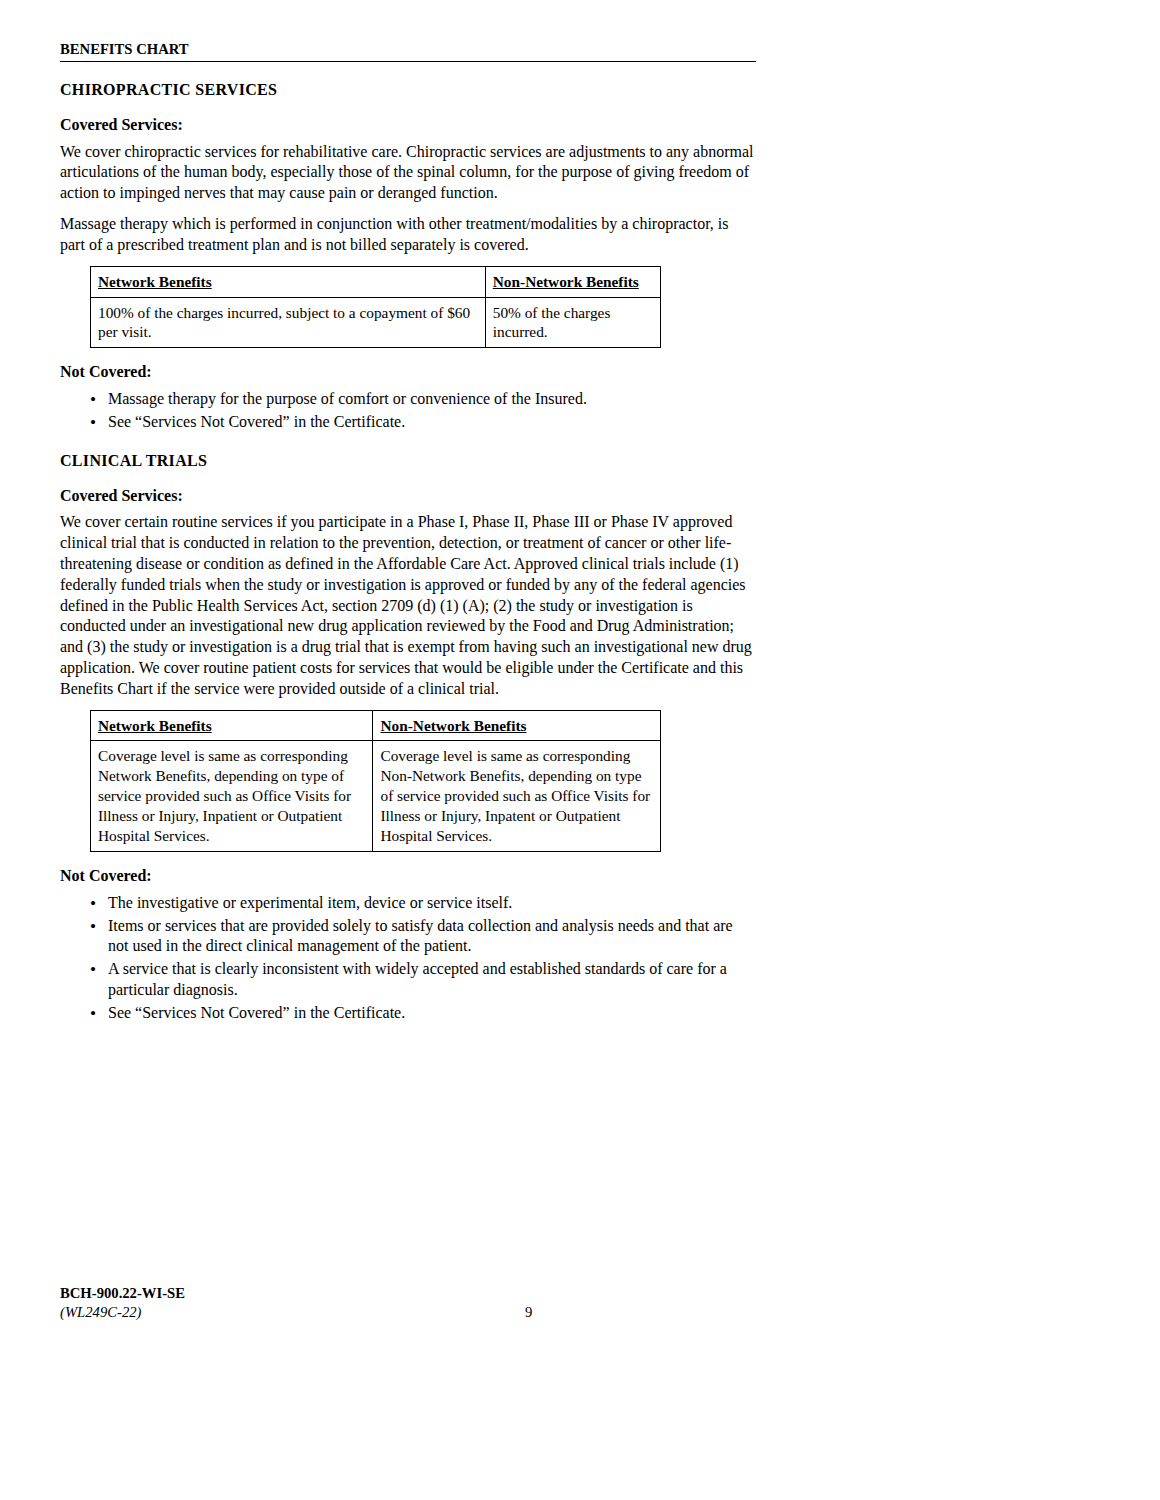BENEFITS CHART
CHIROPRACTIC SERVICES
Covered Services:
We cover chiropractic services for rehabilitative care. Chiropractic services are adjustments to any abnormal articulations of the human body, especially those of the spinal column, for the purpose of giving freedom of action to impinged nerves that may cause pain or deranged function.
Massage therapy which is performed in conjunction with other treatment/modalities by a chiropractor, is part of a prescribed treatment plan and is not billed separately is covered.
| Network Benefits | Non-Network Benefits |
| 100% of the charges incurred, subject to a copayment of $60 per visit. | 50% of the charges incurred. |
Not Covered:
Massage therapy for the purpose of comfort or convenience of the Insured.
See “Services Not Covered” in the Certificate.
CLINICAL TRIALS
Covered Services:
We cover certain routine services if you participate in a Phase I, Phase II, Phase III or Phase IV approved clinical trial that is conducted in relation to the prevention, detection, or treatment of cancer or other life-threatening disease or condition as defined in the Affordable Care Act. Approved clinical trials include (1) federally funded trials when the study or investigation is approved or funded by any of the federal agencies defined in the Public Health Services Act, section 2709 (d) (1) (A); (2) the study or investigation is conducted under an investigational new drug application reviewed by the Food and Drug Administration; and (3) the study or investigation is a drug trial that is exempt from having such an investigational new drug application. We cover routine patient costs for services that would be eligible under the Certificate and this Benefits Chart if the service were provided outside of a clinical trial.
| Network Benefits | Non-Network Benefits |
| Coverage level is same as corresponding Network Benefits, depending on type of service provided such as Office Visits for Illness or Injury, Inpatient or Outpatient Hospital Services. | Coverage level is same as corresponding Non-Network Benefits, depending on type of service provided such as Office Visits for Illness or Injury, Inpatent or Outpatient Hospital Services. |
Not Covered:
The investigative or experimental item, device or service itself.
Items or services that are provided solely to satisfy data collection and analysis needs and that are not used in the direct clinical management of the patient.
A service that is clearly inconsistent with widely accepted and established standards of care for a particular diagnosis.
See “Services Not Covered” in the Certificate.
BCH-900.22-WI-SE
(WL249C-22) 9